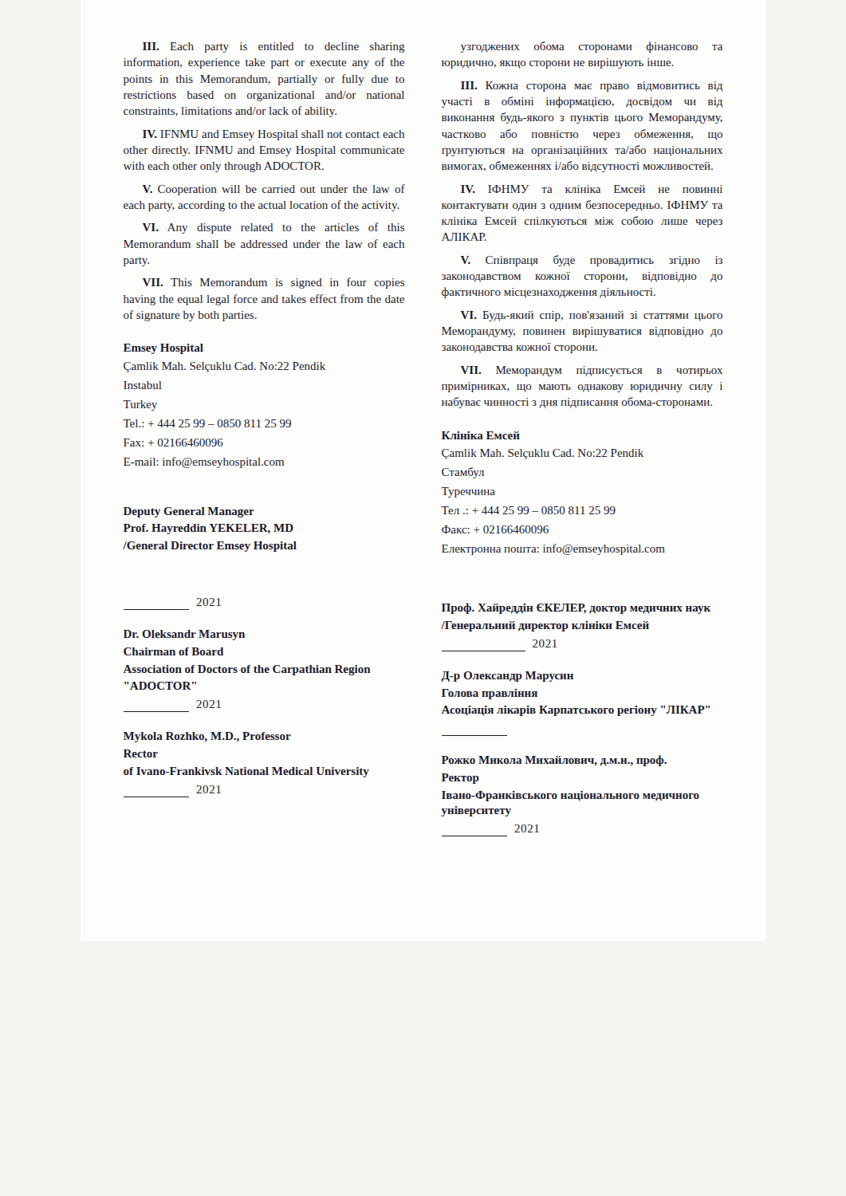III. Each party is entitled to decline sharing information, experience take part or execute any of the points in this Memorandum, partially or fully due to restrictions based on organizational and/or national constraints, limitations and/or lack of ability.
IV. IFNMU and Emsey Hospital shall not contact each other directly. IFNMU and Emsey Hospital communicate with each other only through ADOCTOR.
V. Cooperation will be carried out under the law of each party, according to the actual location of the activity.
VI. Any dispute related to the articles of this Memorandum shall be addressed under the law of each party.
VII. This Memorandum is signed in four copies having the equal legal force and takes effect from the date of signature by both parties.
Emsey Hospital
Çamlik Mah. Selçuklu Cad. No:22 Pendik
Instabul
Turkey
Tel.: + 444 25 99 – 0850 811 25 99
Fax: + 02166460096
E-mail: info@emseyhospital.com
Deputy General Manager
Prof. Hayreddin YEKELER, MD
/General Director Emsey Hospital
2021
Dr. Oleksandr Marusyn
Chairman of Board
Association of Doctors of the Carpathian Region
"ADOCTOR"
2021
Mykola Rozhko, M.D., Professor
Rector
of Ivano-Frankivsk National Medical University
2021
узгоджених обома сторонами фінансово та юридично, якщо сторони не вирішують інше.
III. Кожна сторона має право відмовитись від участі в обміні інформацією, досвідом чи від виконання будь-якого з пунктів цього Меморандуму, частково або повністю через обмеження, що ґрунтуються на організаційних та/або національних вимогах, обмеженнях і/або відсутності можливостей.
IV. ІФНМУ та клініка Емсей не повинні контактувати один з одним безпосередньо. ІФНМУ та клініка Емсей спілкуються між собою лише через АЛІКАР.
V. Співпраця буде провадитись згідно із законодавством кожної сторони, відповідно до фактичного місцезнаходження діяльності.
VI. Будь-який спір, пов'язаний зі статтями цього Меморандуму, повинен вирішуватися відповідно до законодавства кожної сторони.
VII. Меморандум підписується в чотирьох примірниках, що мають однакову юридичну силу і набуває чинності з дня підписання обома-сторонами.
Клініка Емсей
Çamlik Mah. Selçuklu Cad. No:22 Pendik
Стамбул
Туреччина
Тел .: + 444 25 99 – 0850 811 25 99
Факс: + 02166460096
Електронна пошта: info@emseyhospital.com
Проф. Хайреддін ЄКЕЛЕР, доктор медичних наук
/Генеральний директор клініки Емсей
2021
Д-р Олександр Марусин
Голова правління
Асоціація лікарів Карпатського регіону "ЛІКАР"
Рожко Микола Михайлович, д.м.н., проф.
Ректор
Івано-Франківського національного медичного університету
2021